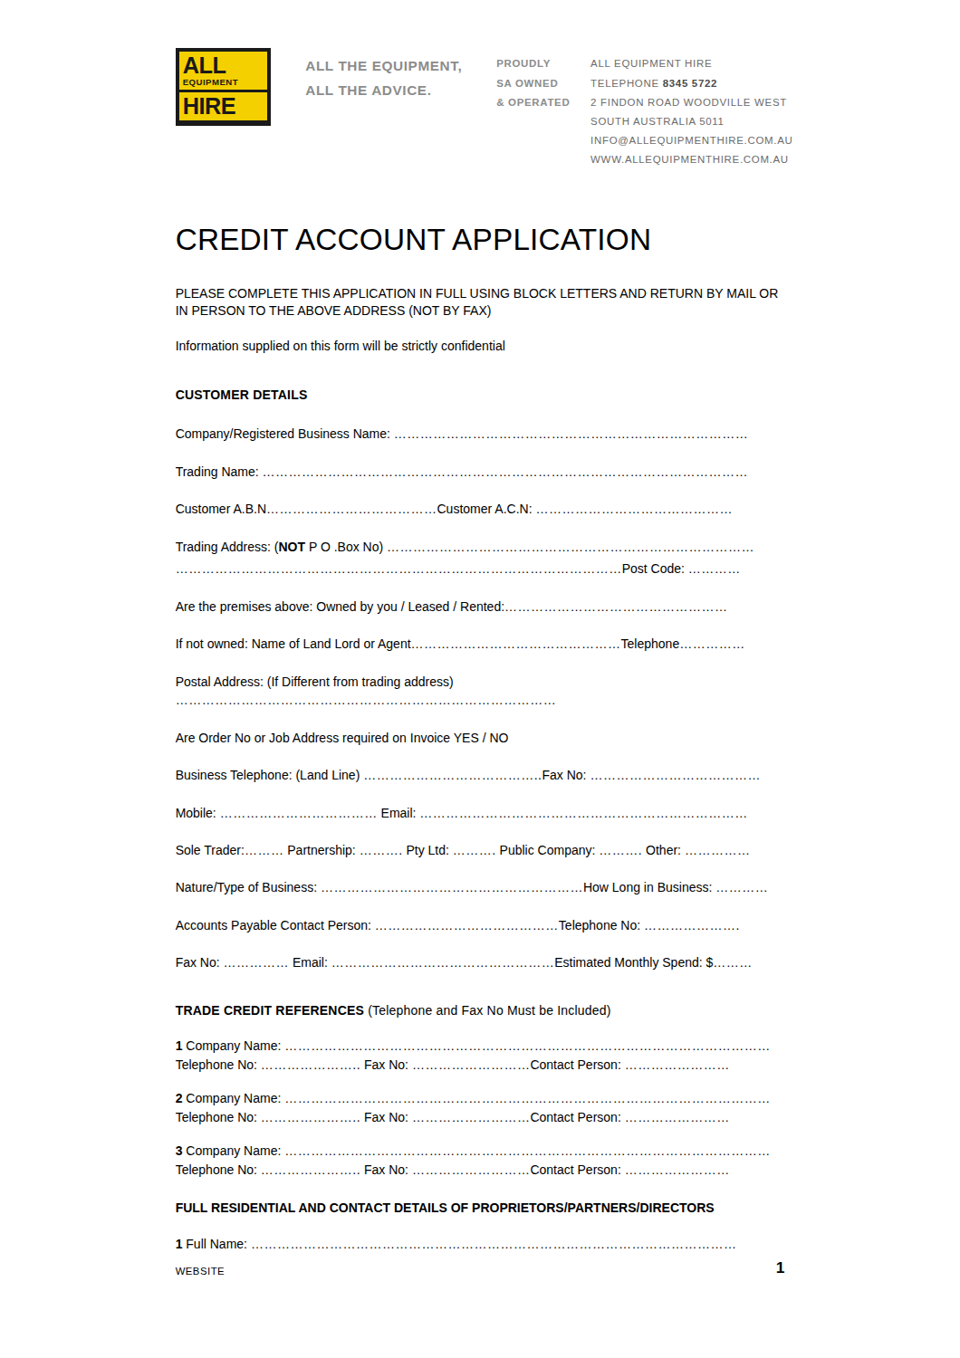ALL
EQUIPMENT
HIRE
All the equipment,
all the advice.
Proudly
SA owned
& operated
All Equipment Hire
Telephone 8345 5722
2 Findon Road Woodville West
South Australia 5011
info@allequipmenthire.com.au
www.allequipmenthire.com.au
CREDIT ACCOUNT APPLICATION
Please complete this application in full using block letters and return by mail or in person to the above address (not by fax)
Information supplied on this form will be strictly confidential
Customer Details
Company/Registered Business Name: ………………………………………………………………………
Trading Name: …………………………………………………………………………………………………
Customer A.B.N…………………………………Customer A.C.N: ………………………………………
Trading Address: (NOT P O .Box No) …………………………………………………………………………
…………………………………………………………………………………………Post Code: …………
Are the premises above: Owned by you / Leased / Rented:……………………………………………
If not owned: Name of Land Lord or Agent…………………………………………Telephone……………
Postal Address: (If Different from trading address) ……………………………………………………………………………
Are Order No or Job Address required on Invoice YES / NO
Business Telephone: (Land Line) ………………………………….. Fax No: …………………………………
Mobile: ……………………………… Email: …………………………………………………………………
Sole Trader:……… Partnership: ………. Pty Ltd: ………. Public Company: ………. Other: ……………
Nature/Type of Business: ……………………………………………………How Long in Business: …………
Accounts Payable Contact Person: ……………………………………Telephone No: ………………….
Fax No: …………… Email: ……………………………………………Estimated Monthly Spend: $………
TRADE CREDIT REFERENCES (Telephone and Fax No Must be Included)
1 Company Name: …………………………………………………………………………………………………
Telephone No: ………………….. Fax No: ………………………Contact Person: ……………………
2 Company Name: …………………………………………………………………………………………………
Telephone No: ………………….. Fax No: ………………………Contact Person: ……………………
3 Company Name: …………………………………………………………………………………………………
Telephone No: ………………….. Fax No: ………………………Contact Person: ……………………
Full Residential and Contact Details of Proprietors/Partners/Directors
1 Full Name: …………………………………………………………………………………………………
Website
1